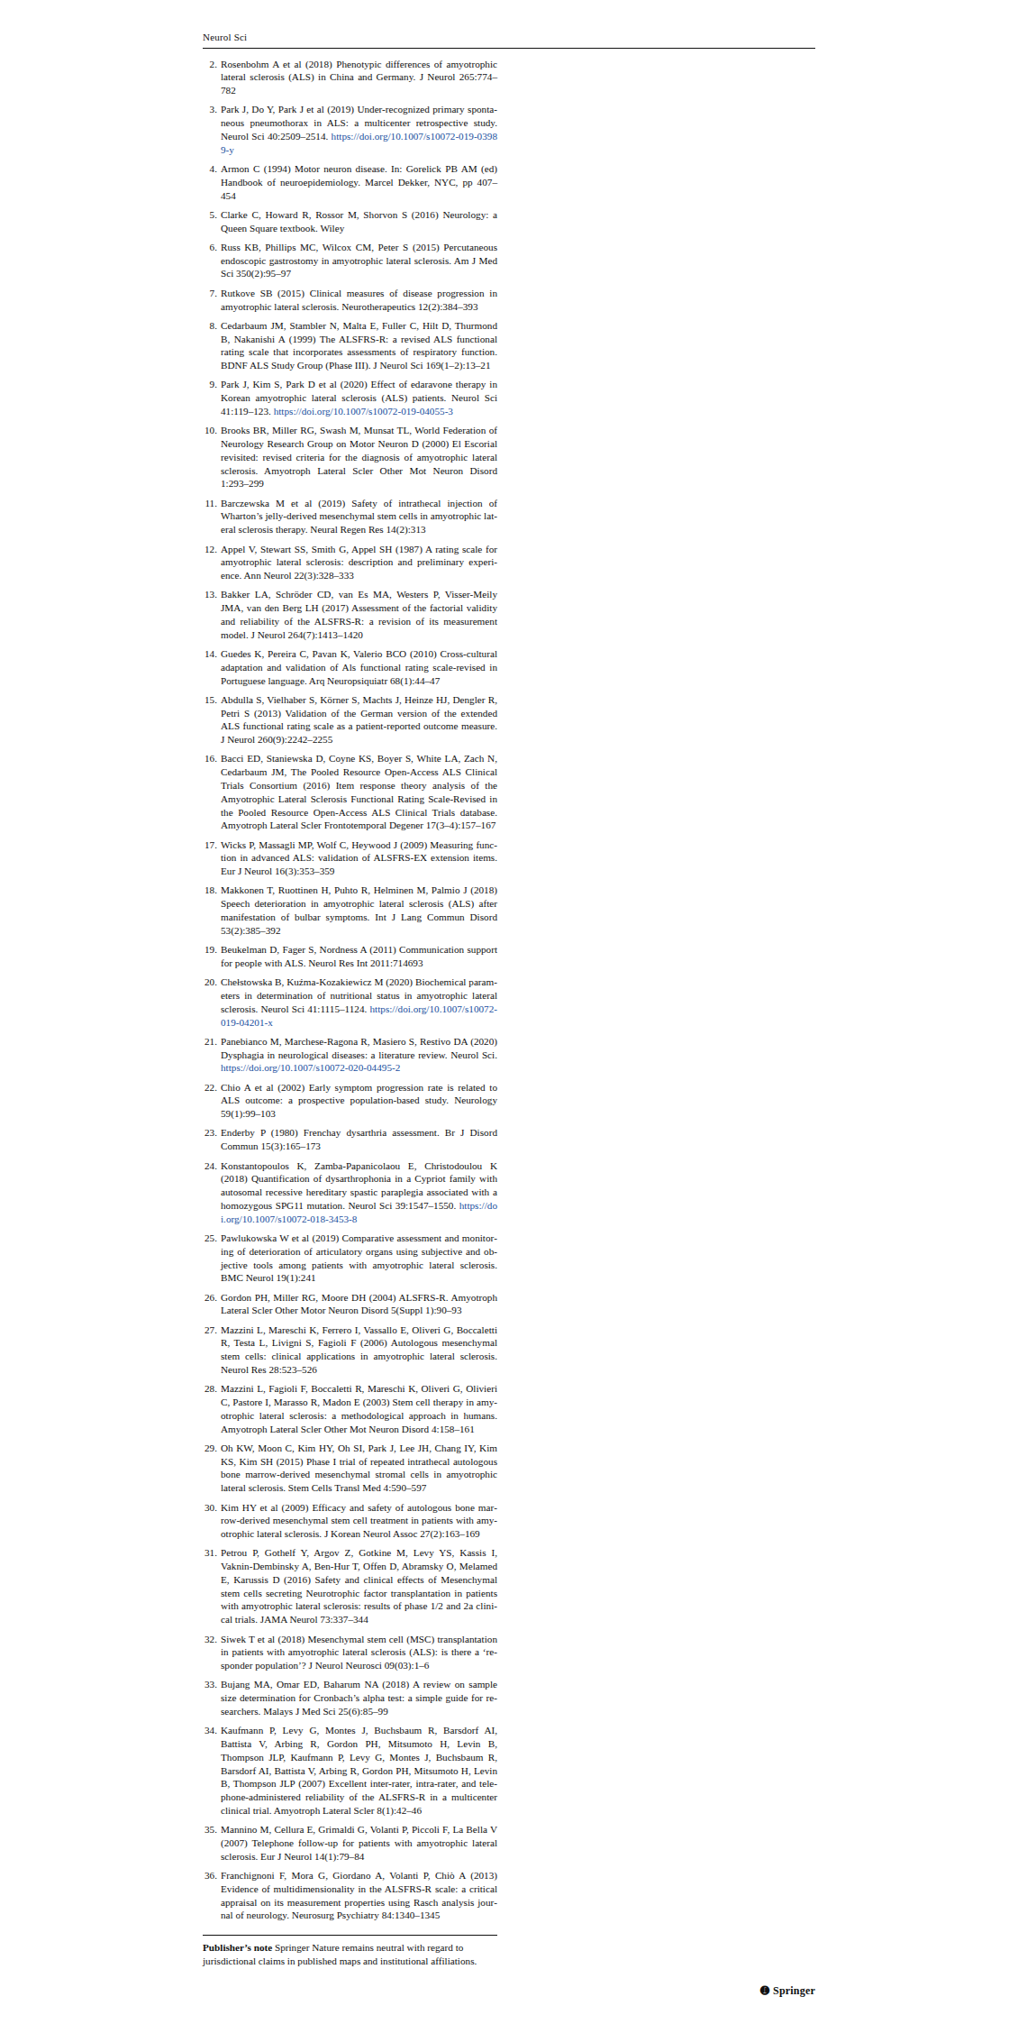Neurol Sci
2. Rosenbohm A et al (2018) Phenotypic differences of amyotrophic lateral sclerosis (ALS) in China and Germany. J Neurol 265:774–782
3. Park J, Do Y, Park J et al (2019) Under-recognized primary spontaneous pneumothorax in ALS: a multicenter retrospective study. Neurol Sci 40:2509–2514. https://doi.org/10.1007/s10072-019-03989-y
4. Armon C (1994) Motor neuron disease. In: Gorelick PB AM (ed) Handbook of neuroepidemiology. Marcel Dekker, NYC, pp 407–454
5. Clarke C, Howard R, Rossor M, Shorvon S (2016) Neurology: a Queen Square textbook. Wiley
6. Russ KB, Phillips MC, Wilcox CM, Peter S (2015) Percutaneous endoscopic gastrostomy in amyotrophic lateral sclerosis. Am J Med Sci 350(2):95–97
7. Rutkove SB (2015) Clinical measures of disease progression in amyotrophic lateral sclerosis. Neurotherapeutics 12(2):384–393
8. Cedarbaum JM, Stambler N, Malta E, Fuller C, Hilt D, Thurmond B, Nakanishi A (1999) The ALSFRS-R: a revised ALS functional rating scale that incorporates assessments of respiratory function. BDNF ALS Study Group (Phase III). J Neurol Sci 169(1–2):13–21
9. Park J, Kim S, Park D et al (2020) Effect of edaravone therapy in Korean amyotrophic lateral sclerosis (ALS) patients. Neurol Sci 41:119–123. https://doi.org/10.1007/s10072-019-04055-3
10. Brooks BR, Miller RG, Swash M, Munsat TL, World Federation of Neurology Research Group on Motor Neuron D (2000) El Escorial revisited: revised criteria for the diagnosis of amyotrophic lateral sclerosis. Amyotroph Lateral Scler Other Mot Neuron Disord 1:293–299
11. Barczewska M et al (2019) Safety of intrathecal injection of Wharton’s jelly-derived mesenchymal stem cells in amyotrophic lateral sclerosis therapy. Neural Regen Res 14(2):313
12. Appel V, Stewart SS, Smith G, Appel SH (1987) A rating scale for amyotrophic lateral sclerosis: description and preliminary experience. Ann Neurol 22(3):328–333
13. Bakker LA, Schröder CD, van Es MA, Westers P, Visser-Meily JMA, van den Berg LH (2017) Assessment of the factorial validity and reliability of the ALSFRS-R: a revision of its measurement model. J Neurol 264(7):1413–1420
14. Guedes K, Pereira C, Pavan K, Valerio BCO (2010) Cross-cultural adaptation and validation of Als functional rating scale-revised in Portuguese language. Arq Neuropsiquiatr 68(1):44–47
15. Abdulla S, Vielhaber S, Körner S, Machts J, Heinze HJ, Dengler R, Petri S (2013) Validation of the German version of the extended ALS functional rating scale as a patient-reported outcome measure. J Neurol 260(9):2242–2255
16. Bacci ED, Staniewska D, Coyne KS, Boyer S, White LA, Zach N, Cedarbaum JM, The Pooled Resource Open-Access ALS Clinical Trials Consortium (2016) Item response theory analysis of the Amyotrophic Lateral Sclerosis Functional Rating Scale-Revised in the Pooled Resource Open-Access ALS Clinical Trials database. Amyotroph Lateral Scler Frontotemporal Degener 17(3–4):157–167
17. Wicks P, Massagli MP, Wolf C, Heywood J (2009) Measuring function in advanced ALS: validation of ALSFRS-EX extension items. Eur J Neurol 16(3):353–359
18. Makkonen T, Ruottinen H, Puhto R, Helminen M, Palmio J (2018) Speech deterioration in amyotrophic lateral sclerosis (ALS) after manifestation of bulbar symptoms. Int J Lang Commun Disord 53(2):385–392
19. Beukelman D, Fager S, Nordness A (2011) Communication support for people with ALS. Neurol Res Int 2011:714693
20. Chełstowska B, Kuźma-Kozakiewicz M (2020) Biochemical parameters in determination of nutritional status in amyotrophic lateral sclerosis. Neurol Sci 41:1115–1124. https://doi.org/10.1007/s10072-019-04201-x
21. Panebianco M, Marchese-Ragona R, Masiero S, Restivo DA (2020) Dysphagia in neurological diseases: a literature review. Neurol Sci. https://doi.org/10.1007/s10072-020-04495-2
22. Chio A et al (2002) Early symptom progression rate is related to ALS outcome: a prospective population-based study. Neurology 59(1):99–103
23. Enderby P (1980) Frenchay dysarthria assessment. Br J Disord Commun 15(3):165–173
24. Konstantopoulos K, Zamba-Papanicolaou E, Christodoulou K (2018) Quantification of dysarthrophonia in a Cypriot family with autosomal recessive hereditary spastic paraplegia associated with a homozygous SPG11 mutation. Neurol Sci 39:1547–1550. https://doi.org/10.1007/s10072-018-3453-8
25. Pawlukowska W et al (2019) Comparative assessment and monitoring of deterioration of articulatory organs using subjective and objective tools among patients with amyotrophic lateral sclerosis. BMC Neurol 19(1):241
26. Gordon PH, Miller RG, Moore DH (2004) ALSFRS-R. Amyotroph Lateral Scler Other Motor Neuron Disord 5(Suppl 1):90–93
27. Mazzini L, Mareschi K, Ferrero I, Vassallo E, Oliveri G, Boccaletti R, Testa L, Livigni S, Fagioli F (2006) Autologous mesenchymal stem cells: clinical applications in amyotrophic lateral sclerosis. Neurol Res 28:523–526
28. Mazzini L, Fagioli F, Boccaletti R, Mareschi K, Oliveri G, Olivieri C, Pastore I, Marasso R, Madon E (2003) Stem cell therapy in amyotrophic lateral sclerosis: a methodological approach in humans. Amyotroph Lateral Scler Other Mot Neuron Disord 4:158–161
29. Oh KW, Moon C, Kim HY, Oh SI, Park J, Lee JH, Chang IY, Kim KS, Kim SH (2015) Phase I trial of repeated intrathecal autologous bone marrow-derived mesenchymal stromal cells in amyotrophic lateral sclerosis. Stem Cells Transl Med 4:590–597
30. Kim HY et al (2009) Efficacy and safety of autologous bone marrow-derived mesenchymal stem cell treatment in patients with amyotrophic lateral sclerosis. J Korean Neurol Assoc 27(2):163–169
31. Petrou P, Gothelf Y, Argov Z, Gotkine M, Levy YS, Kassis I, Vaknin-Dembinsky A, Ben-Hur T, Offen D, Abramsky O, Melamed E, Karussis D (2016) Safety and clinical effects of Mesenchymal stem cells secreting Neurotrophic factor transplantation in patients with amyotrophic lateral sclerosis: results of phase 1/2 and 2a clinical trials. JAMA Neurol 73:337–344
32. Siwek T et al (2018) Mesenchymal stem cell (MSC) transplantation in patients with amyotrophic lateral sclerosis (ALS): is there a ‘responder population’? J Neurol Neurosci 09(03):1–6
33. Bujang MA, Omar ED, Baharum NA (2018) A review on sample size determination for Cronbach’s alpha test: a simple guide for researchers. Malays J Med Sci 25(6):85–99
34. Kaufmann P, Levy G, Montes J, Buchsbaum R, Barsdorf AI, Battista V, Arbing R, Gordon PH, Mitsumoto H, Levin B, Thompson JLP, Kaufmann P, Levy G, Montes J, Buchsbaum R, Barsdorf AI, Battista V, Arbing R, Gordon PH, Mitsumoto H, Levin B, Thompson JLP (2007) Excellent inter-rater, intra-rater, and telephone-administered reliability of the ALSFRS-R in a multicenter clinical trial. Amyotroph Lateral Scler 8(1):42–46
35. Mannino M, Cellura E, Grimaldi G, Volanti P, Piccoli F, La Bella V (2007) Telephone follow-up for patients with amyotrophic lateral sclerosis. Eur J Neurol 14(1):79–84
36. Franchignoni F, Mora G, Giordano A, Volanti P, Chiò A (2013) Evidence of multidimensionality in the ALSFRS-R scale: a critical appraisal on its measurement properties using Rasch analysis journal of neurology. Neurosurg Psychiatry 84:1340–1345
Publisher’s note Springer Nature remains neutral with regard to jurisdictional claims in published maps and institutional affiliations.
➊ Springer